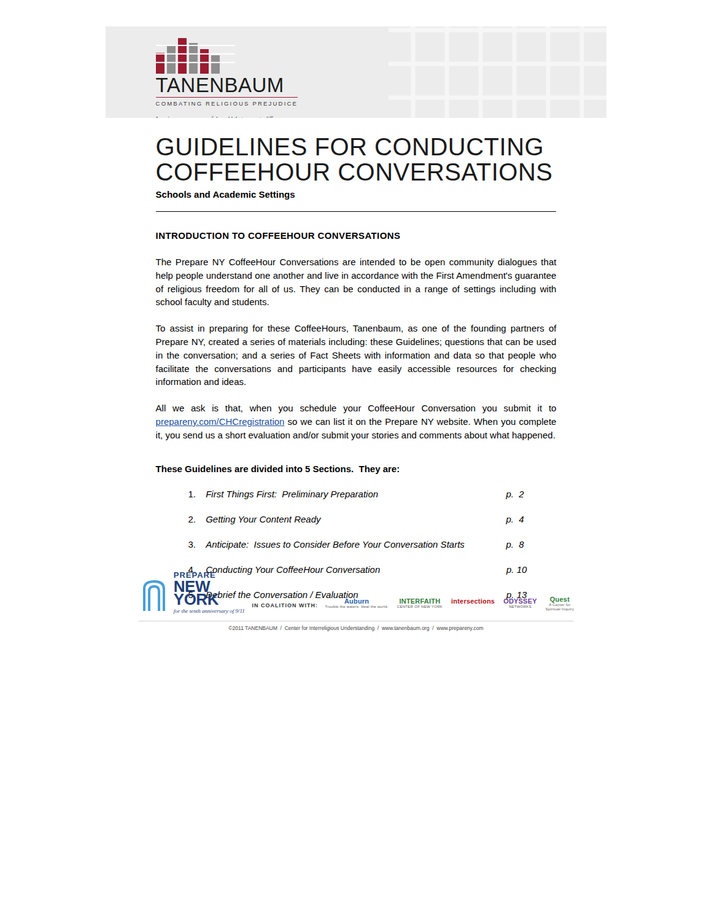TANENBAUM
COMBATING RELIGIOUS PREJUDICE
Imagine…a more peaceful world that respects difference.
We are committed to making that vision a reality.
Guidelines for Conducting
CoffeeHour Conversations
Schools and Academic Settings
Introduction to CoffeeHour Conversations
The Prepare NY CoffeeHour Conversations are intended to be open community dialogues that help people understand one another and live in accordance with the First Amendment's guarantee of religious freedom for all of us. They can be conducted in a range of settings including with school faculty and students.
To assist in preparing for these CoffeeHours, Tanenbaum, as one of the founding partners of Prepare NY, created a series of materials including: these Guidelines; questions that can be used in the conversation; and a series of Fact Sheets with information and data so that people who facilitate the conversations and participants have easily accessible resources for checking information and ideas.
All we ask is that, when you schedule your CoffeeHour Conversation you submit it to prepareny.com/CHCregistration so we can list it on the Prepare NY website. When you complete it, you send us a short evaluation and/or submit your stories and comments about what happened.
These Guidelines are divided into 5 Sections. They are:
First Things First: Preliminary Preparation p. 2
Getting Your Content Ready p. 4
Anticipate: Issues to Consider Before Your Conversation Starts p. 8
Conducting Your CoffeeHour Conversation p. 10
Debrief the Conversation / Evaluation p. 13
PREPARE NEW YORK for the tenth anniversary of 9/11
IN COALITION WITH:
Auburn Trouble the waters. Heal the world.
INTERFAITH CENTER OF NEW YORK
intersections
ODYSSEY NETWORKS
Quest A Center for
Spiritual Inquiry
©2011 TANENBAUM / Center for Interreligious Understanding / www.tanenbaum.org / www.prepareny.com